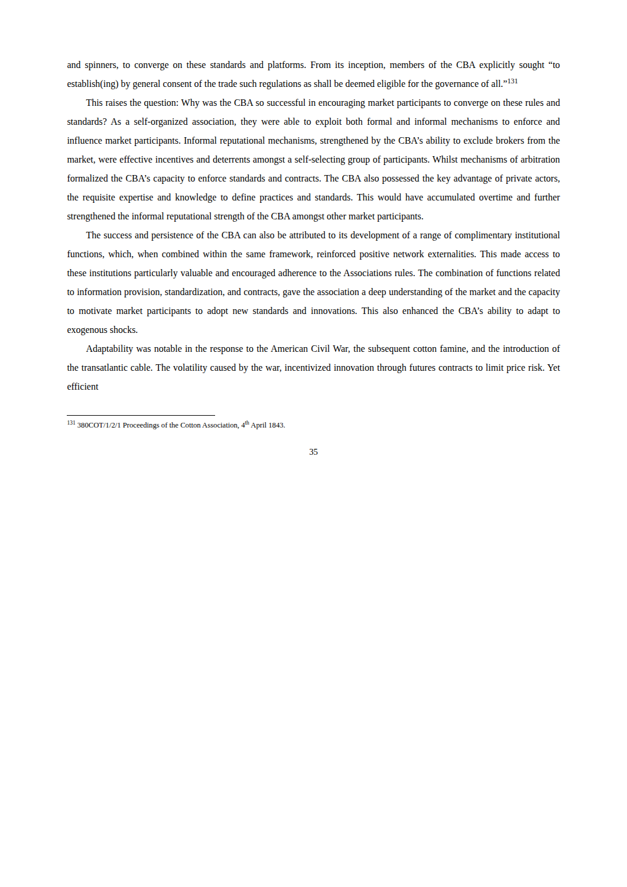and spinners, to converge on these standards and platforms. From its inception, members of the CBA explicitly sought “to establish(ing) by general consent of the trade such regulations as shall be deemed eligible for the governance of all.”131
This raises the question: Why was the CBA so successful in encouraging market participants to converge on these rules and standards? As a self-organized association, they were able to exploit both formal and informal mechanisms to enforce and influence market participants. Informal reputational mechanisms, strengthened by the CBA’s ability to exclude brokers from the market, were effective incentives and deterrents amongst a self-selecting group of participants. Whilst mechanisms of arbitration formalized the CBA’s capacity to enforce standards and contracts. The CBA also possessed the key advantage of private actors, the requisite expertise and knowledge to define practices and standards. This would have accumulated overtime and further strengthened the informal reputational strength of the CBA amongst other market participants.
The success and persistence of the CBA can also be attributed to its development of a range of complimentary institutional functions, which, when combined within the same framework, reinforced positive network externalities. This made access to these institutions particularly valuable and encouraged adherence to the Associations rules. The combination of functions related to information provision, standardization, and contracts, gave the association a deep understanding of the market and the capacity to motivate market participants to adopt new standards and innovations. This also enhanced the CBA’s ability to adapt to exogenous shocks.
Adaptability was notable in the response to the American Civil War, the subsequent cotton famine, and the introduction of the transatlantic cable. The volatility caused by the war, incentivized innovation through futures contracts to limit price risk. Yet efficient
131 380COT/1/2/1 Proceedings of the Cotton Association, 4th April 1843.
35